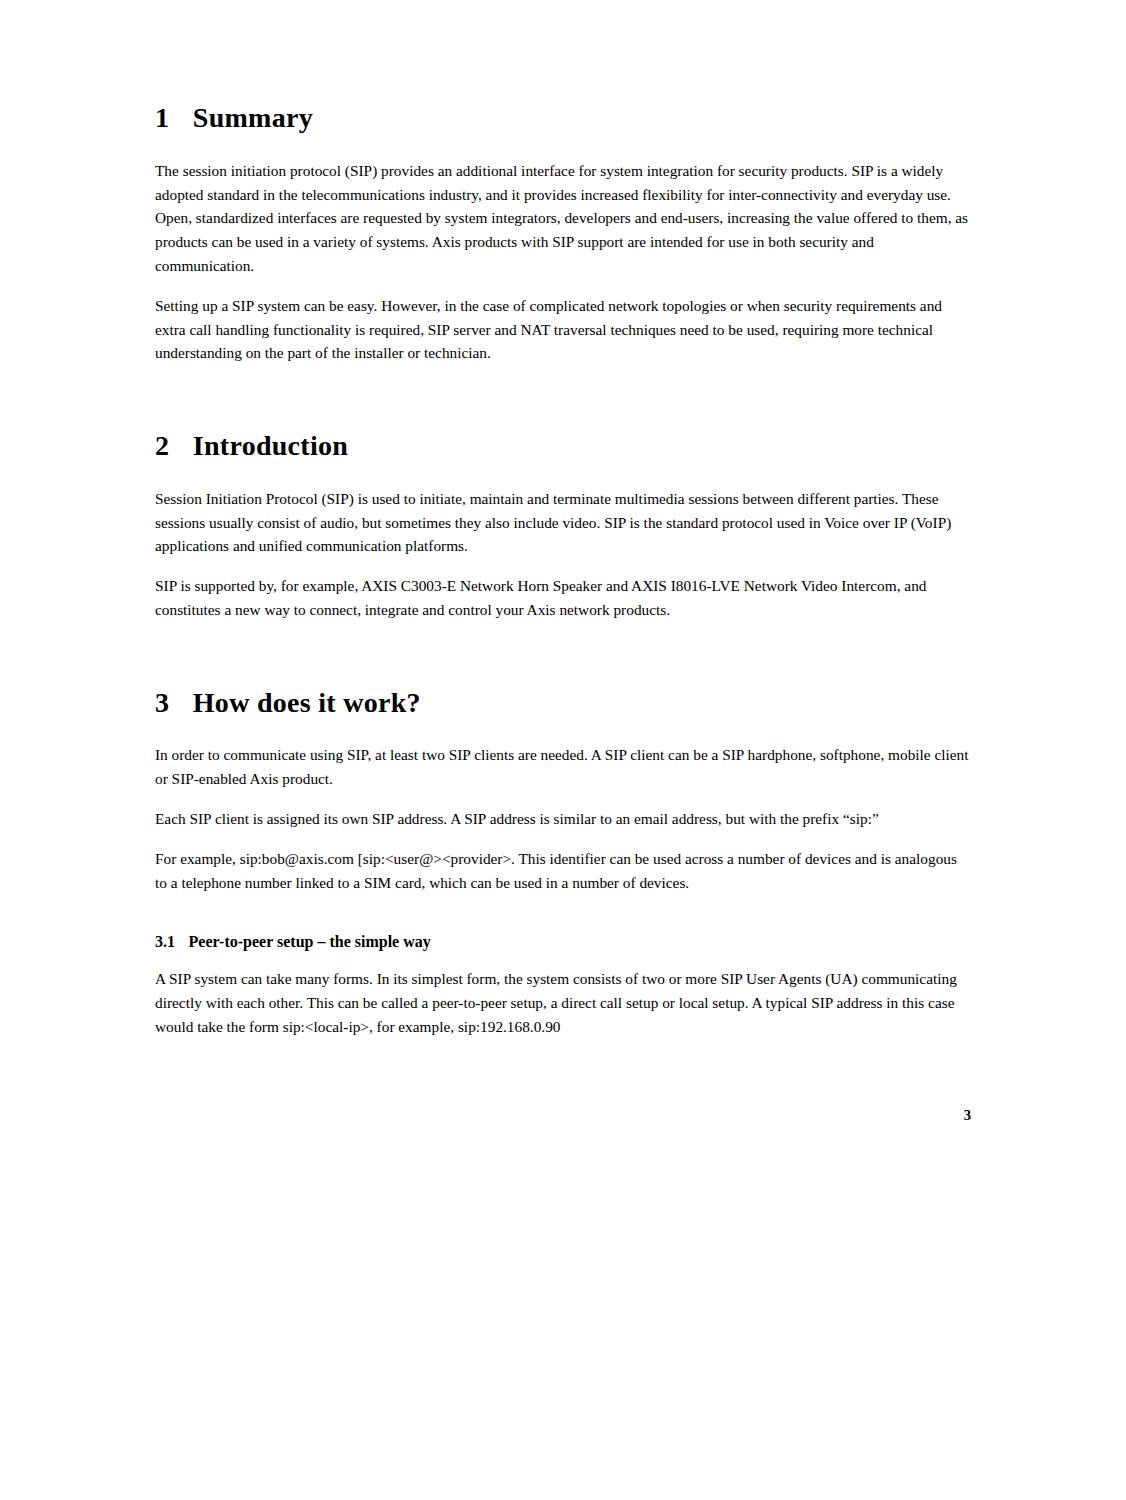1 Summary
The session initiation protocol (SIP) provides an additional interface for system integration for security products. SIP is a widely adopted standard in the telecommunications industry, and it provides increased flexibility for inter-connectivity and everyday use. Open, standardized interfaces are requested by system integrators, developers and end-users, increasing the value offered to them, as products can be used in a variety of systems. Axis products with SIP support are intended for use in both security and communication.
Setting up a SIP system can be easy. However, in the case of complicated network topologies or when security requirements and extra call handling functionality is required, SIP server and NAT traversal techniques need to be used, requiring more technical understanding on the part of the installer or technician.
2 Introduction
Session Initiation Protocol (SIP) is used to initiate, maintain and terminate multimedia sessions between different parties. These sessions usually consist of audio, but sometimes they also include video. SIP is the standard protocol used in Voice over IP (VoIP) applications and unified communication platforms.
SIP is supported by, for example, AXIS C3003-E Network Horn Speaker and AXIS I8016-LVE Network Video Intercom, and constitutes a new way to connect, integrate and control your Axis network products.
3 How does it work?
In order to communicate using SIP, at least two SIP clients are needed. A SIP client can be a SIP hardphone, softphone, mobile client or SIP-enabled Axis product.
Each SIP client is assigned its own SIP address. A SIP address is similar to an email address, but with the prefix “sip:”
For example, sip:bob@axis.com [sip:<user@><provider>. This identifier can be used across a number of devices and is analogous to a telephone number linked to a SIM card, which can be used in a number of devices.
3.1 Peer-to-peer setup – the simple way
A SIP system can take many forms. In its simplest form, the system consists of two or more SIP User Agents (UA) communicating directly with each other. This can be called a peer-to-peer setup, a direct call setup or local setup. A typical SIP address in this case would take the form sip:<local-ip>, for example, sip:192.168.0.90
3